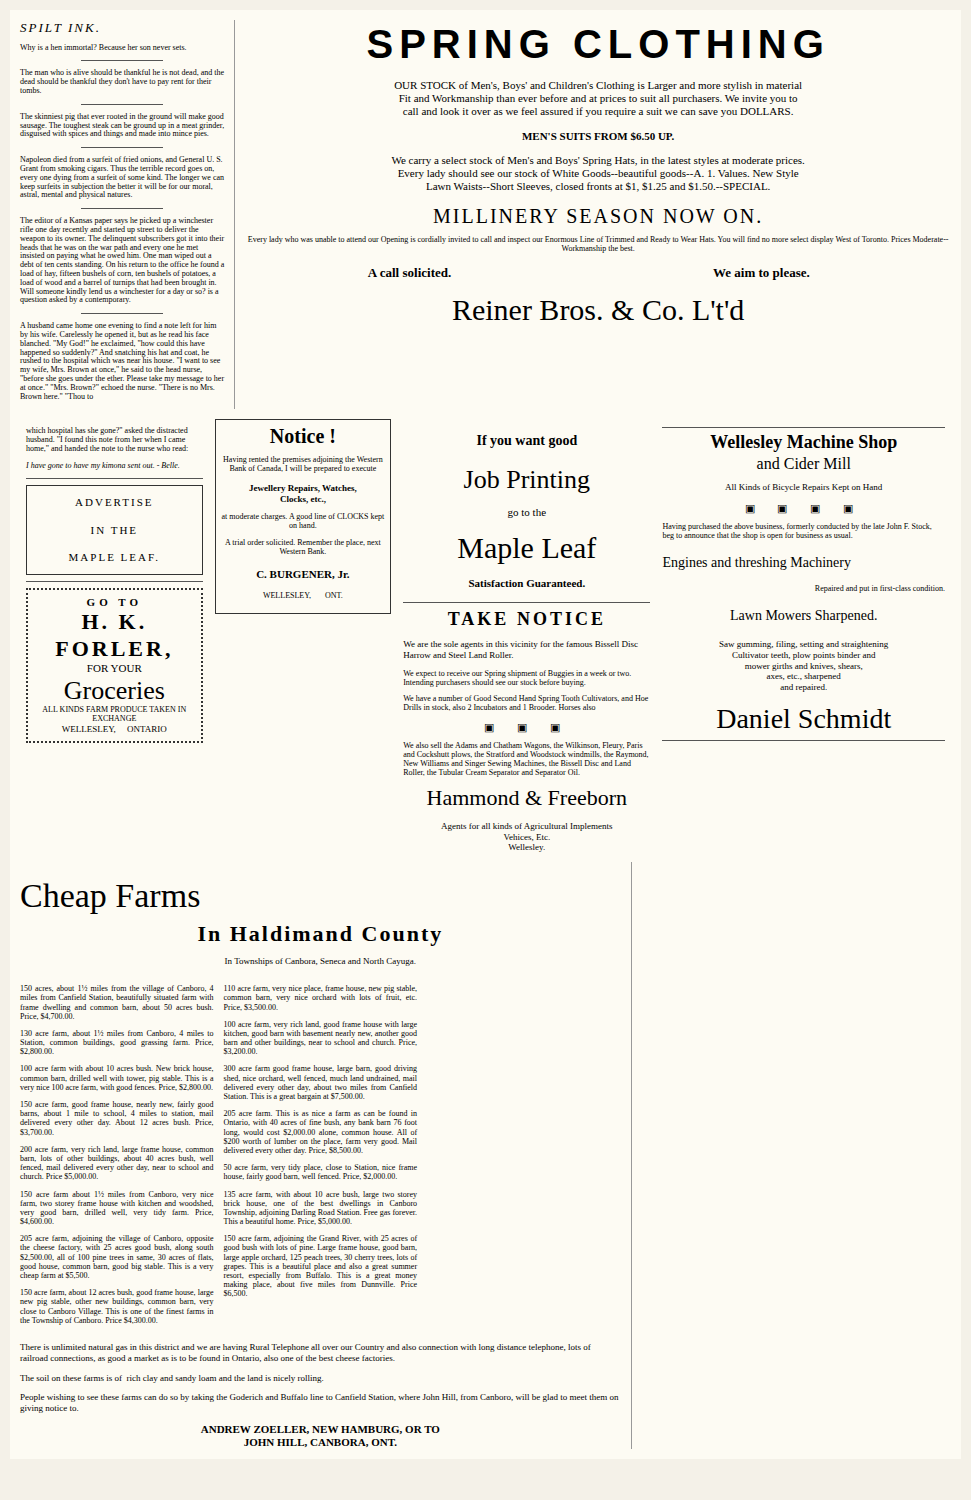SPILT INK.
Why is a hen immortal? Because her son never sets.
The man who is alive should be thankful he is not dead, and the dead should be thankful they don't have to pay rent for their tombs.
The skinniest pig that ever rooted in the ground will make good sausage. The toughest steak can be ground up in a meat grinder, disguised with spices and things and made into mince pies.
Napoleon died from a surfeit of fried onions, and General U. S. Grant from smoking cigars. Thus the terrible record goes on, every one dying from a surfeit of some kind. The longer we can keep surfeits in subjection the better it will be for our moral, astral, mental and physical natures.
The editor of a Kansas paper says he picked up a winchester rifle one day recently and started up street to deliver the weapon to its owner. The delinquent subscribers got it into their heads that he was on the war path and every one he met insisted on paying what he owed him. One man wiped out a debt of ten cents standing. On his return to the office he found a load of hay, fifteen bushels of corn, ten bushels of potatoes, a load of wood and a barrel of turnips that had been brought in. Will someone kindly lend us a winchester for a day or so? is a question asked by a contemporary.
A husband came home one evening to find a note left for him by his wife. Carelessly he opened it, but as he read his face blanched. "My God!" he exclaimed, "how could this have happened so suddenly?" And snatching his hat and coat, he rushed to the hospital which was near his house. "I want to see my wife, Mrs. Brown at once," he said to the head nurse, "before she goes under the ether. Please take my message to her at once." "Mrs. Brown?" echoed the nurse. "There is no Mrs. Brown here." "Thou to
SPRING CLOTHING
OUR STOCK of Men's, Boys' and Children's Clothing is Larger and more stylish in material
Fit and Workmanship than ever before and at prices to suit all purchasers. We invite you to
call and look it over as we feel assured if you require a suit we can save you DOLLARS.
MEN'S SUITS FROM $6.50 UP.
We carry a select stock of Men's and Boys' Spring Hats, in the latest styles at moderate prices.
Every lady should see our stock of White Goods--beautiful goods--A. 1. Values. New Style
Lawn Waists--Short Sleeves, closed fronts at $1, $1.25 and $1.50.--SPECIAL.
MILLINERY SEASON NOW ON.
Every lady who was unable to attend our Opening is cordially invited to call and inspect our Enormous Line of Trimmed and Ready to Wear Hats. You will find no more select display West of Toronto. Prices Moderate--Workmanship the best.
| A call solicited. | We aim to please. |
Reiner Bros. & Co. L't'd
which hospital has she gone?" asked the distracted husband. "I found this note from her when I came home," and handed the note to the nurse who read:
I have gone to have my kimona sent out. - Belle.
ADVERTISE
IN THE
MAPLE LEAF.
GO TO
H. K. FORLER,
FOR YOUR
Groceries
ALL KINDS FARM PRODUCE TAKEN IN EXCHANGE
WELLESLEY, ONTARIO
Notice !
Having rented the premises adjoining the Western Bank of Canada, I will be prepared to execute
Jewellery Repairs, Watches,
Clocks, etc.,
at moderate charges. A good line of CLOCKS kept on hand.
A trial order solicited. Remember the place, next Western Bank.
C. BURGENER, Jr.
WELLESLEY, ONT.
If you want good
Job Printing
go to the
Maple Leaf
Satisfaction Guaranteed.
TAKE NOTICE
We are the sole agents in this vicinity for the famous Bissell Disc Harrow and Steel Land Roller.
We expect to receive our Spring shipment of Buggies in a week or two. Intending purchasers should see our stock before buying.
We have a number of Good Second Hand Spring Tooth Cultivators, and Hoe Drills in stock, also 2 Incubators and 1 Brooder. Horses also
▣ ▣ ▣
We also sell the Adams and Chatham Wagons, the Wilkinson, Fleury, Paris and Cockshutt plows, the Stratford and Woodstock windmills, the Raymond, New Williams and Singer Sewing Machines, the Bissell Disc and Land Roller, the Tubular Cream Separator and Separator Oil.
Hammond & Freeborn
Agents for all kinds of Agricultural Implements
Vehices, Etc.
Wellesley.
Wellesley Machine Shop
and Cider Mill
All Kinds of Bicycle Repairs Kept on Hand
▣ ▣ ▣ ▣
Having purchased the above business, formerly conducted by the late John F. Stock, beg to announce that the shop is open for business as usual.
Engines and threshing Machinery
Repaired and put in first-class condition.
Lawn Mowers Sharpened.
Saw gumming, filing, setting and straightening
Cultivator teeth, plow points binder and
mower girths and knives, shears,
axes, etc., sharpened
and repaired.
Daniel Schmidt
Cheap Farms
In Haldimand County
In Townships of Canbora, Seneca and North Cayuga.
150 acres, about 1½ miles from the village of Canboro, 4 miles from Canfield Station, beautifully situated farm with frame dwelling and common barn, about 50 acres bush. Price, $4,700.00.
130 acre farm, about 1½ miles from Canboro, 4 miles to Station, common buildings, good grassing farm. Price, $2,800.00.
100 acre farm with about 10 acres bush. New brick house, common barn, drilled well with tower, pig stable. This is a very nice 100 acre farm, with good fences. Price, $2,800.00.
150 acre farm, good frame house, nearly new, fairly good barns, about 1 mile to school, 4 miles to station, mail delivered every other day. About 12 acres bush. Price, $3,700.00.
200 acre farm, very rich land, large frame house, common barn, lots of other buildings, about 40 acres bush, well fenced, mail delivered every other day, near to school and church. Price $5,000.00.
150 acre farm about 1½ miles from Canboro, very nice farm, two storey frame house with kitchen and woodshed, very good barn, drilled well, very tidy farm. Price, $4,600.00.
205 acre farm, adjoining the village of Canboro, opposite the cheese factory, with 25 acres good bush, along south $2,500.00, all of 100 pine trees in same, 30 acres of flats, good house, common barn, good big stable. This is a very cheap farm at $5,500.
150 acre farm, about 12 acres bush, good frame house, large new pig stable, other new buildings, common barn, very close to Canboro Village. This is one of the finest farms in the Township of Canboro. Price $4,300.00.
110 acre farm, very nice place, frame house, new pig stable, common barn, very nice orchard with lots of fruit, etc. Price, $3,500.00.
100 acre farm, very rich land, good frame house with large kitchen, good barn with basement nearly new, another good barn and other buildings, near to school and church. Price, $3,200.00.
300 acre farm good frame house, large barn, good driving shed, nice orchard, well fenced, much land undrained, mail delivered every other day, about two miles from Canfield Station. This is a great bargain at $7,500.00.
205 acre farm. This is as nice a farm as can be found in Ontario, with 40 acres of fine bush, any bank barn 76 foot long, would cost $2,000.00 alone, common house. All of $200 worth of lumber on the place, farm very good. Mail delivered every other day. Price, $8,500.00.
50 acre farm, very tidy place, close to Station, nice frame house, fairly good barn, well fenced. Price, $2,000.00.
135 acre farm, with about 10 acre bush, large two storey brick house, one of the best dwellings in Canboro Township, adjoining Darling Road Station. Free gas forever. This a beautiful home. Price, $5,000.00.
150 acre farm, adjoining the Grand River, with 25 acres of good bush with lots of pine. Large frame house, good barn, large apple orchard, 125 peach trees, 30 cherry trees, lots of grapes. This is a beautiful place and also a great summer resort, especially from Buffalo. This is a great money making place, about five miles from Dunnville. Price $6,500.
There is unlimited natural gas in this district and we are having Rural Telephone all over our Country and also connection with long distance telephone, lots of railroad connections, as good a market as is to be found in Ontario, also one of the best cheese factories.
The soil on these farms is of rich clay and sandy loam and the land is nicely rolling.
People wishing to see these farms can do so by taking the Goderich and Buffalo line to Canfield Station, where John Hill, from Canboro, will be glad to meet them on giving notice to.
ANDREW ZOELLER, NEW HAMBURG, OR TO
JOHN HILL, CANBORA, ONT.